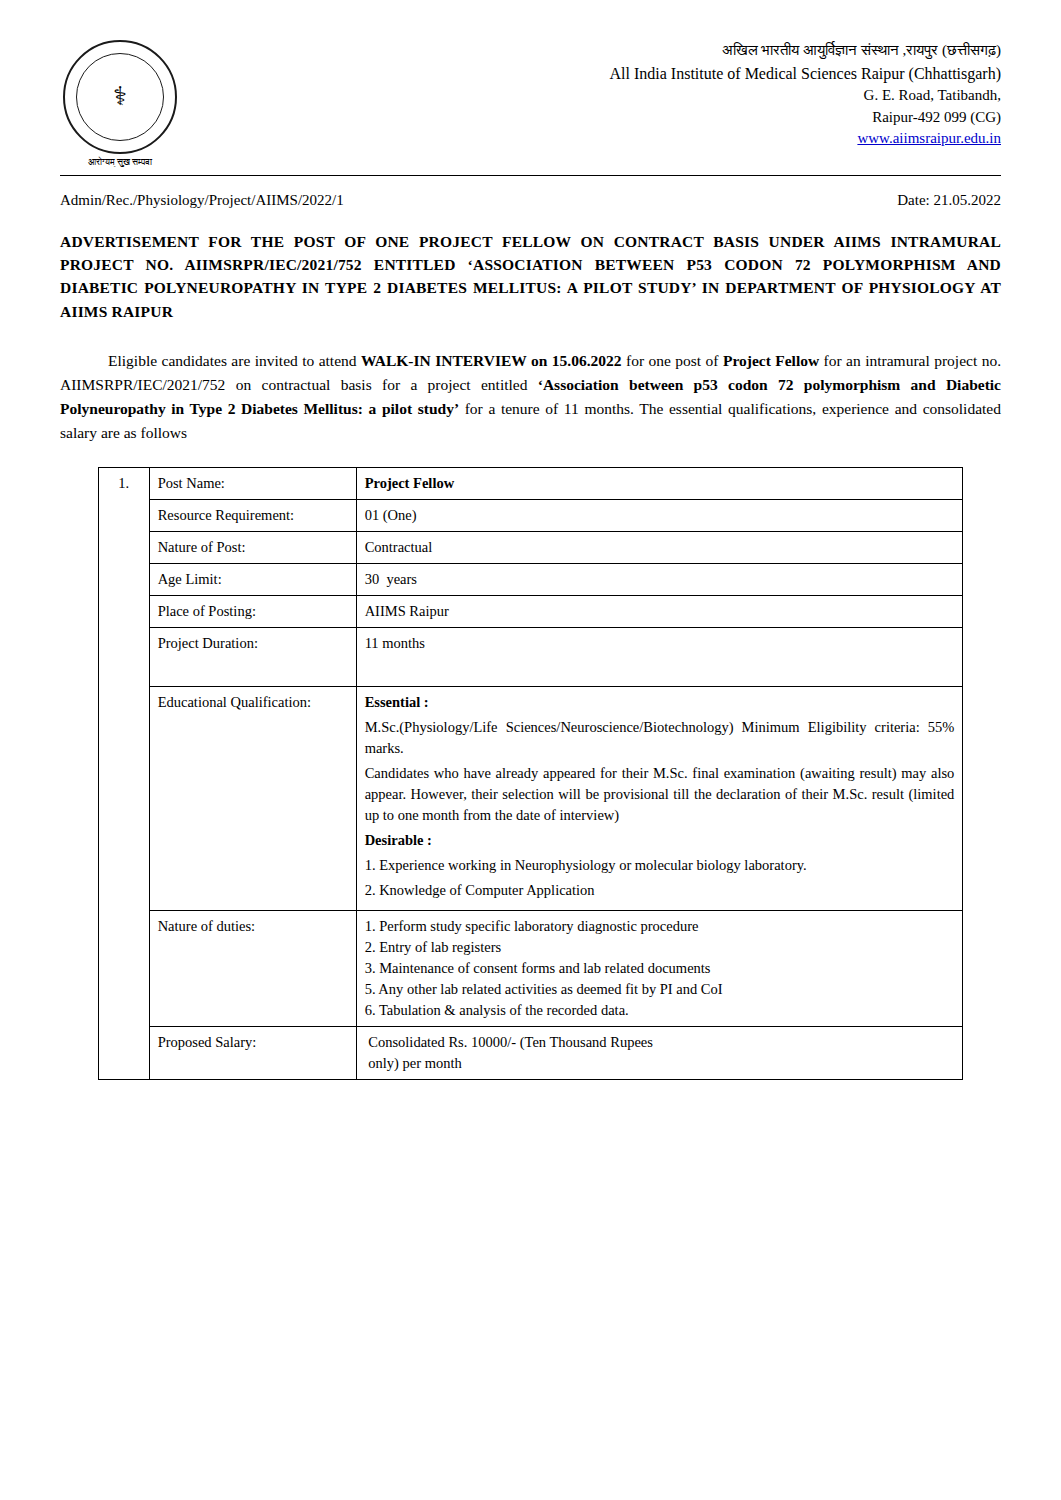⚕
आरोग्यम् सुख सम्पदा
अखिल भारतीय आयुर्विज्ञान संस्थान ,रायपुर (छत्तीसगढ़)
All India Institute of Medical Sciences Raipur (Chhattisgarh)
G. E. Road, Tatibandh,
Raipur-492 099 (CG)
www.aiimsraipur.edu.in
Admin/Rec./Physiology/Project/AIIMS/2022/1 Date: 21.05.2022
Advertisement for the post of one Project Fellow on contract basis under AIIMS Intramural Project No. AIIMSRPR/IEC/2021/752 entitled ‘Association between p53 codon 72 polymorphism and Diabetic Polyneuropathy in Type 2 Diabetes Mellitus: a pilot study’ in Department of Physiology at AIIMS Raipur
Eligible candidates are invited to attend WALK-IN INTERVIEW on 15.06.2022 for one post of Project Fellow for an intramural project no. AIIMSRPR/IEC/2021/752 on contractual basis for a project entitled ‘Association between p53 codon 72 polymorphism and Diabetic Polyneuropathy in Type 2 Diabetes Mellitus: a pilot study’ for a tenure of 11 months. The essential qualifications, experience and consolidated salary are as follows
| 1. | Post Name: | Project Fellow |
| Resource Requirement: | 01 (One) |
| Nature of Post: | Contractual |
| Age Limit: | 30 years |
| Place of Posting: | AIIMS Raipur |
| Project Duration: | 11 months |
| Educational Qualification: | Essential : M.Sc.(Physiology/Life Sciences/Neuroscience/Biotechnology) Minimum Eligibility criteria: 55% marks. Candidates who have already appeared for their M.Sc. final examination (awaiting result) may also appear. However, their selection will be provisional till the declaration of their M.Sc. result (limited up to one month from the date of interview) Desirable : 1. Experience working in Neurophysiology or molecular biology laboratory. 2. Knowledge of Computer Application |
| Nature of duties: | 1. Perform study specific laboratory diagnostic procedure 2. Entry of lab registers 3. Maintenance of consent forms and lab related documents 5. Any other lab related activities as deemed fit by PI and CoI 6. Tabulation & analysis of the recorded data. |
| Proposed Salary: | Consolidated Rs. 10000/- (Ten Thousand Rupees only) per month |